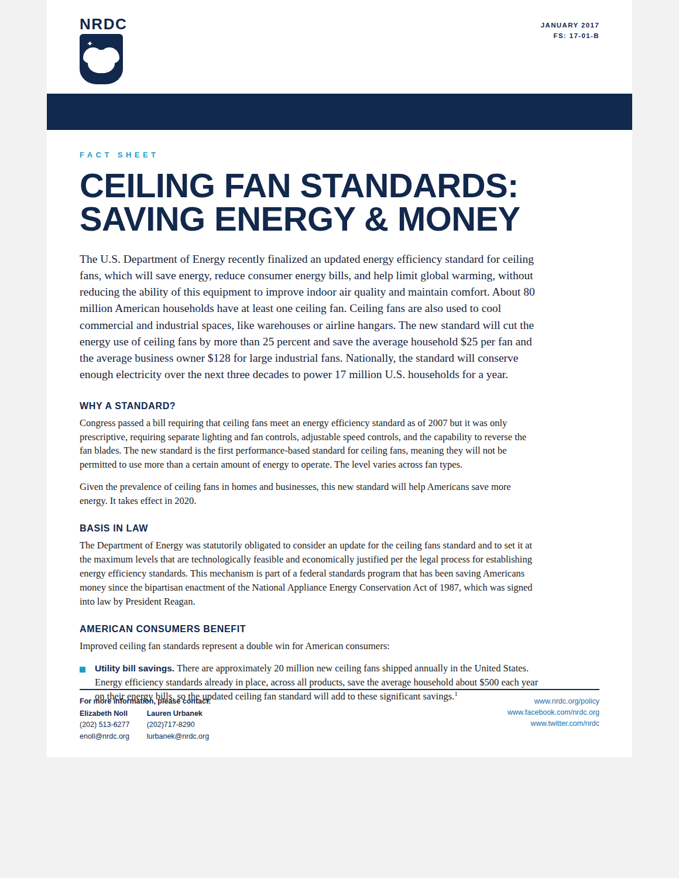NRDC
✦
JANUARY 2017
FS: 17-01-B
Fact Sheet
Ceiling Fan Standards: Saving Energy & Money
The U.S. Department of Energy recently finalized an updated energy efficiency standard for ceiling fans, which will save energy, reduce consumer energy bills, and help limit global warming, without reducing the ability of this equipment to improve indoor air quality and maintain comfort. About 80 million American households have at least one ceiling fan. Ceiling fans are also used to cool commercial and industrial spaces, like warehouses or airline hangars. The new standard will cut the energy use of ceiling fans by more than 25 percent and save the average household $25 per fan and the average business owner $128 for large industrial fans. Nationally, the standard will conserve enough electricity over the next three decades to power 17 million U.S. households for a year.
Why a Standard?
Congress passed a bill requiring that ceiling fans meet an energy efficiency standard as of 2007 but it was only prescriptive, requiring separate lighting and fan controls, adjustable speed controls, and the capability to reverse the fan blades. The new standard is the first performance-based standard for ceiling fans, meaning they will not be permitted to use more than a certain amount of energy to operate. The level varies across fan types.
Given the prevalence of ceiling fans in homes and businesses, this new standard will help Americans save more energy. It takes effect in 2020.
Basis in Law
The Department of Energy was statutorily obligated to consider an update for the ceiling fans standard and to set it at the maximum levels that are technologically feasible and economically justified per the legal process for establishing energy efficiency standards. This mechanism is part of a federal standards program that has been saving Americans money since the bipartisan enactment of the National Appliance Energy Conservation Act of 1987, which was signed into law by President Reagan.
American Consumers Benefit
Improved ceiling fan standards represent a double win for American consumers:
Utility bill savings. There are approximately 20 million new ceiling fans shipped annually in the United States. Energy efficiency standards already in place, across all products, save the average household about $500 each year on their energy bills, so the updated ceiling fan standard will add to these significant savings.1
For more information, please contact:
Elizabeth Noll Lauren Urbanek (202) 513-6277(202)717-8290 enoll@nrdc.org lurbanek@nrdc.org
www.nrdc.org/policy
www.facebook.com/nrdc.org
www.twitter.com/nrdc